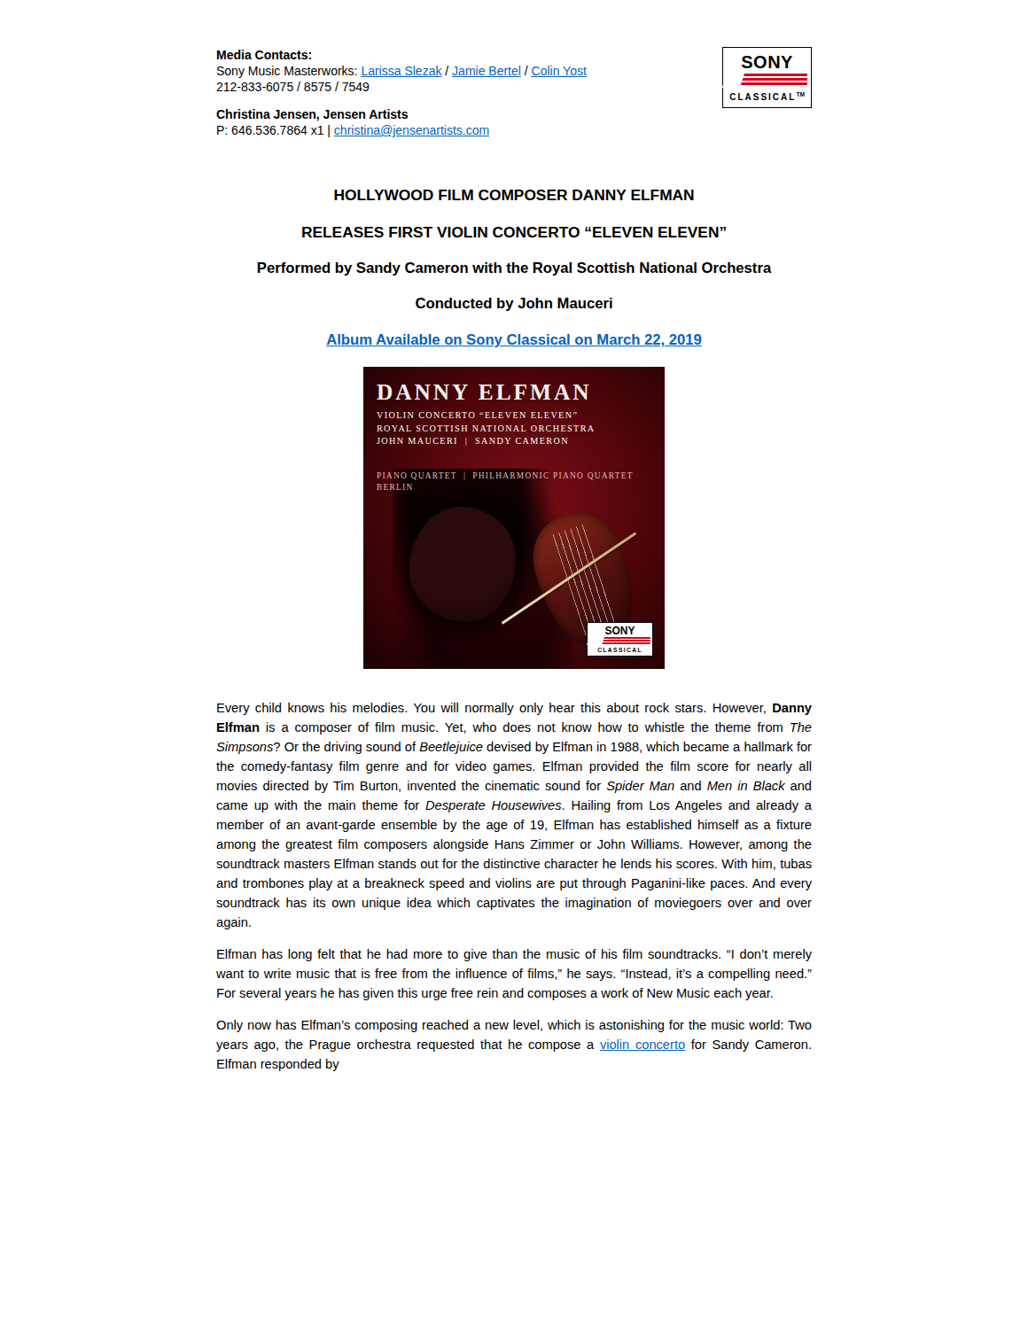Media Contacts:
Sony Music Masterworks: Larissa Slezak / Jamie Bertel / Colin Yost
212-833-6075 / 8575 / 7549
Christina Jensen, Jensen Artists
P: 646.536.7864 x1 | christina@jensenartists.com
SONY
CLASSICALTM
HOLLYWOOD FILM COMPOSER DANNY ELFMAN
RELEASES FIRST VIOLIN CONCERTO “ELEVEN ELEVEN”
Performed by Sandy Cameron with the Royal Scottish National Orchestra
Conducted by John Mauceri
Album Available on Sony Classical on March 22, 2019
DANNY ELFMAN
VIOLIN CONCERTO “ELEVEN ELEVEN”
ROYAL SCOTTISH NATIONAL ORCHESTRA
JOHN MAUCERI | SANDY CAMERON
PIANO QUARTET | PHILHARMONIC PIANO QUARTET BERLIN
SONY
CLASSICAL
Every child knows his melodies. You will normally only hear this about rock stars. However, Danny Elfman is a composer of film music. Yet, who does not know how to whistle the theme from The Simpsons? Or the driving sound of Beetlejuice devised by Elfman in 1988, which became a hallmark for the comedy-fantasy film genre and for video games. Elfman provided the film score for nearly all movies directed by Tim Burton, invented the cinematic sound for Spider Man and Men in Black and came up with the main theme for Desperate Housewives. Hailing from Los Angeles and already a member of an avant-garde ensemble by the age of 19, Elfman has established himself as a fixture among the greatest film composers alongside Hans Zimmer or John Williams. However, among the soundtrack masters Elfman stands out for the distinctive character he lends his scores. With him, tubas and trombones play at a breakneck speed and violins are put through Paganini-like paces. And every soundtrack has its own unique idea which captivates the imagination of moviegoers over and over again.
Elfman has long felt that he had more to give than the music of his film soundtracks. “I don’t merely want to write music that is free from the influence of films,” he says. “Instead, it’s a compelling need.” For several years he has given this urge free rein and composes a work of New Music each year.
Only now has Elfman’s composing reached a new level, which is astonishing for the music world: Two years ago, the Prague orchestra requested that he compose a violin concerto for Sandy Cameron. Elfman responded by